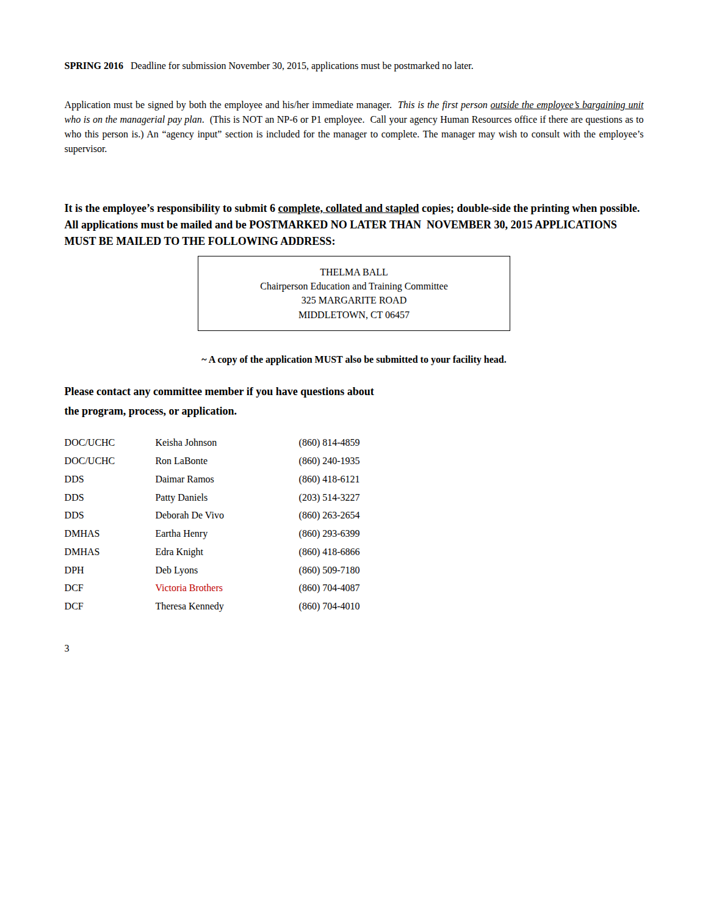SPRING 2016 Deadline for submission November 30, 2015, applications must be postmarked no later.
Application must be signed by both the employee and his/her immediate manager. This is the first person outside the employee’s bargaining unit who is on the managerial pay plan. (This is NOT an NP-6 or P1 employee. Call your agency Human Resources office if there are questions as to who this person is.) An “agency input” section is included for the manager to complete. The manager may wish to consult with the employee’s supervisor.
It is the employee’s responsibility to submit 6 complete, collated and stapled copies; double-side the printing when possible. All applications must be mailed and be POSTMARKED NO LATER THAN NOVEMBER 30, 2015 APPLICATIONS MUST BE MAILED TO THE FOLLOWING ADDRESS:
THELMA BALL
Chairperson Education and Training Committee
325 MARGARITE ROAD
MIDDLETOWN, CT 06457
~ A copy of the application MUST also be submitted to your facility head.
Please contact any committee member if you have questions about
the program, process, or application.
| DOC/UCHC | Keisha Johnson | (860) 814-4859 |
| DOC/UCHC | Ron LaBonte | (860) 240-1935 |
| DDS | Daimar Ramos | (860) 418-6121 |
| DDS | Patty Daniels | (203) 514-3227 |
| DDS | Deborah De Vivo | (860) 263-2654 |
| DMHAS | Eartha Henry | (860) 293-6399 |
| DMHAS | Edra Knight | (860) 418-6866 |
| DPH | Deb Lyons | (860) 509-7180 |
| DCF | Victoria Brothers | (860) 704-4087 |
| DCF | Theresa Kennedy | (860) 704-4010 |
3